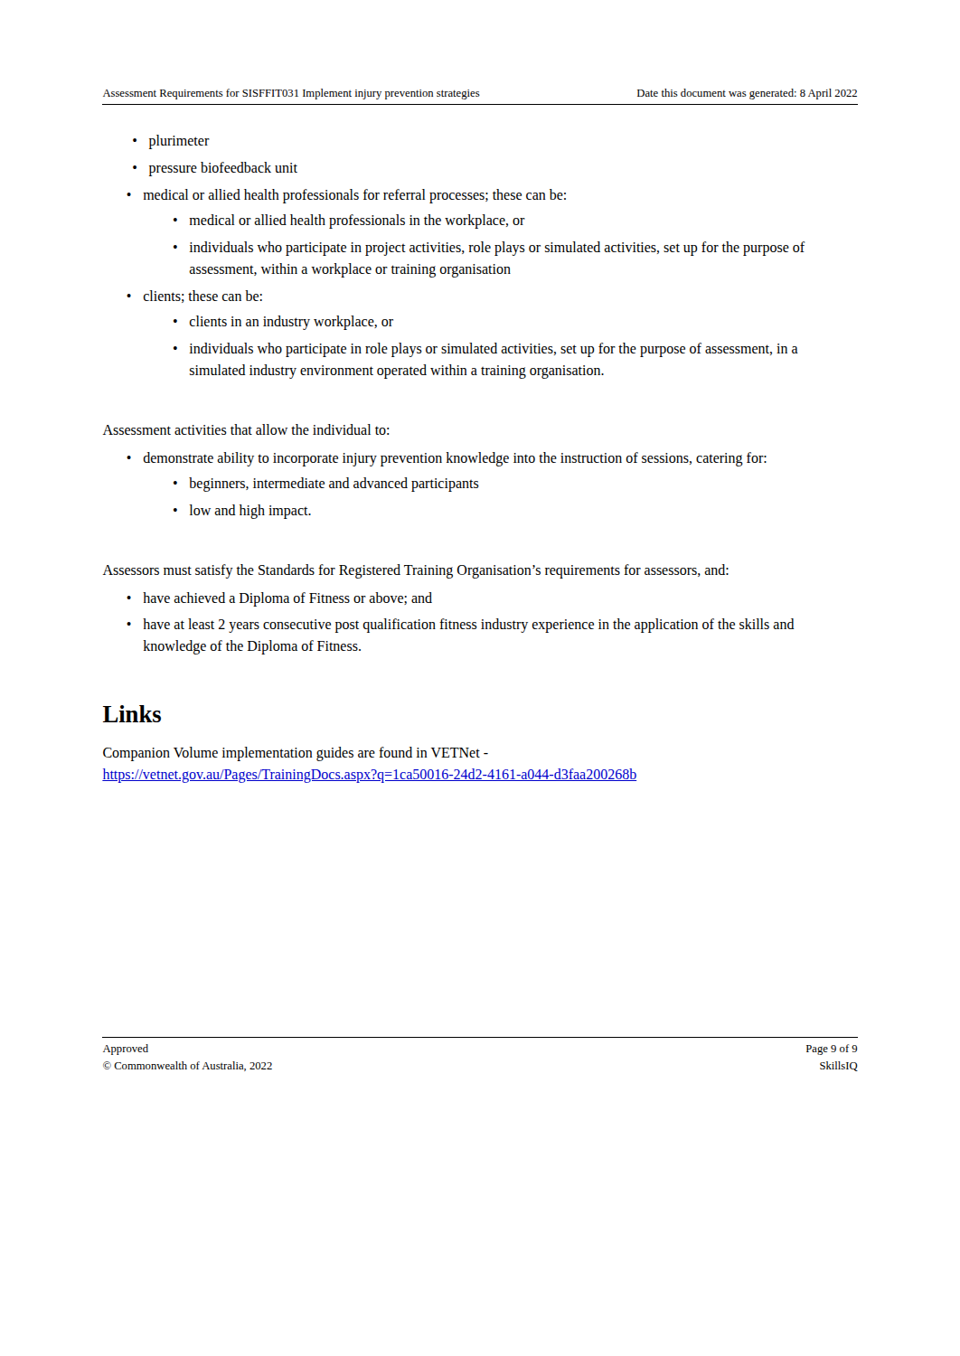Assessment Requirements for SISFFIT031 Implement injury prevention strategies
Date this document was generated: 8 April 2022
plurimeter
pressure biofeedback unit
medical or allied health professionals for referral processes; these can be:
medical or allied health professionals in the workplace, or
individuals who participate in project activities, role plays or simulated activities, set up for the purpose of assessment, within a workplace or training organisation
clients; these can be:
clients in an industry workplace, or
individuals who participate in role plays or simulated activities, set up for the purpose of assessment, in a simulated industry environment operated within a training organisation.
Assessment activities that allow the individual to:
demonstrate ability to incorporate injury prevention knowledge into the instruction of sessions, catering for:
beginners, intermediate and advanced participants
low and high impact.
Assessors must satisfy the Standards for Registered Training Organisation’s requirements for assessors, and:
have achieved a Diploma of Fitness or above; and
have at least 2 years consecutive post qualification fitness industry experience in the application of the skills and knowledge of the Diploma of Fitness.
Links
Companion Volume implementation guides are found in VETNet -
https://vetnet.gov.au/Pages/TrainingDocs.aspx?q=1ca50016-24d2-4161-a044-d3faa200268b
Approved
Page 9 of 9
© Commonwealth of Australia, 2022
SkillsIQ